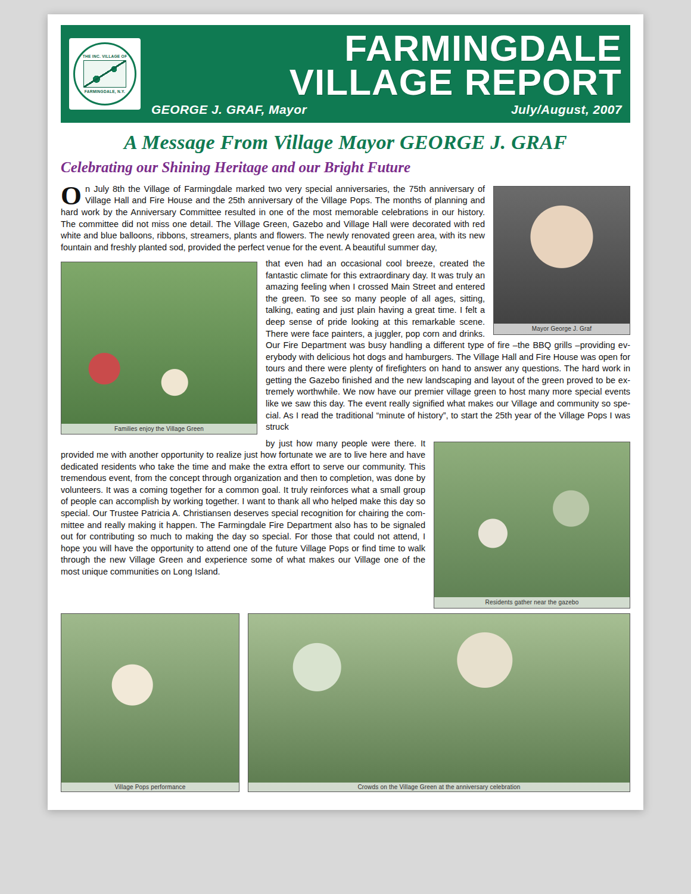The Inc. Village of
Farmingdale, N.Y.
FARMINGDALE
VILLAGE REPORT
GEORGE J. GRAF, Mayor July/August, 2007
A Message From Village Mayor GEORGE J. GRAF
Celebrating our Shining Heritage and our Bright Future
On July 8th the Village of Farmingdale marked two very special anniversaries, the 75th anniversary of Village Hall and Fire House and the 25th anniversary of the Village Pops. The months of planning and hard work by the Anniversary Committee resulted in one of the most memorable celebrations in our history. The committee did not miss one detail. The Village Green, Gazebo and Village Hall were decorated with red white and blue balloons, ribbons, streamers, plants and flowers. The newly renovated green area, with its new fountain and freshly planted sod, provided the perfect venue for the event. A beautiful summer day,
that even had an occasional cool breeze, created the fantastic climate for this extraordinary day. It was truly an amazing feeling when I crossed Main Street and entered the green. To see so many people of all ages, sitting, talking, eating and just plain having a great time. I felt a deep sense of pride looking at this remarkable scene. There were face painters, a juggler, pop corn and drinks. Our Fire Department was busy handling a different type of fire –the BBQ grills –providing everybody with delicious hot dogs and hamburgers. The Village Hall and Fire House was open for tours and there were plenty of firefighters on hand to answer any questions. The hard work in getting the Gazebo finished and the new landscaping and layout of the green proved to be extremely worthwhile. We now have our premier village green to host many more special events like we saw this day. The event really signified what makes our Village and community so special. As I read the traditional “minute of history”, to start the 25th year of the Village Pops I was struck
by just how many people were there. It provided me with another opportunity to realize just how fortunate we are to live here and have dedicated residents who take the time and make the extra effort to serve our community. This tremendous event, from the concept through organization and then to completion, was done by volunteers. It was a coming together for a common goal. It truly reinforces what a small group of people can accomplish by working together. I want to thank all who helped make this day so special. Our Trustee Patricia A. Christiansen deserves special recognition for chairing the committee and really making it happen. The Farmingdale Fire Department also has to be signaled out for contributing so much to making the day so special. For those that could not attend, I hope you will have the opportunity to attend one of the future Village Pops or find time to walk through the new Village Green and experience some of what makes our Village one of the most unique communities on Long Island.